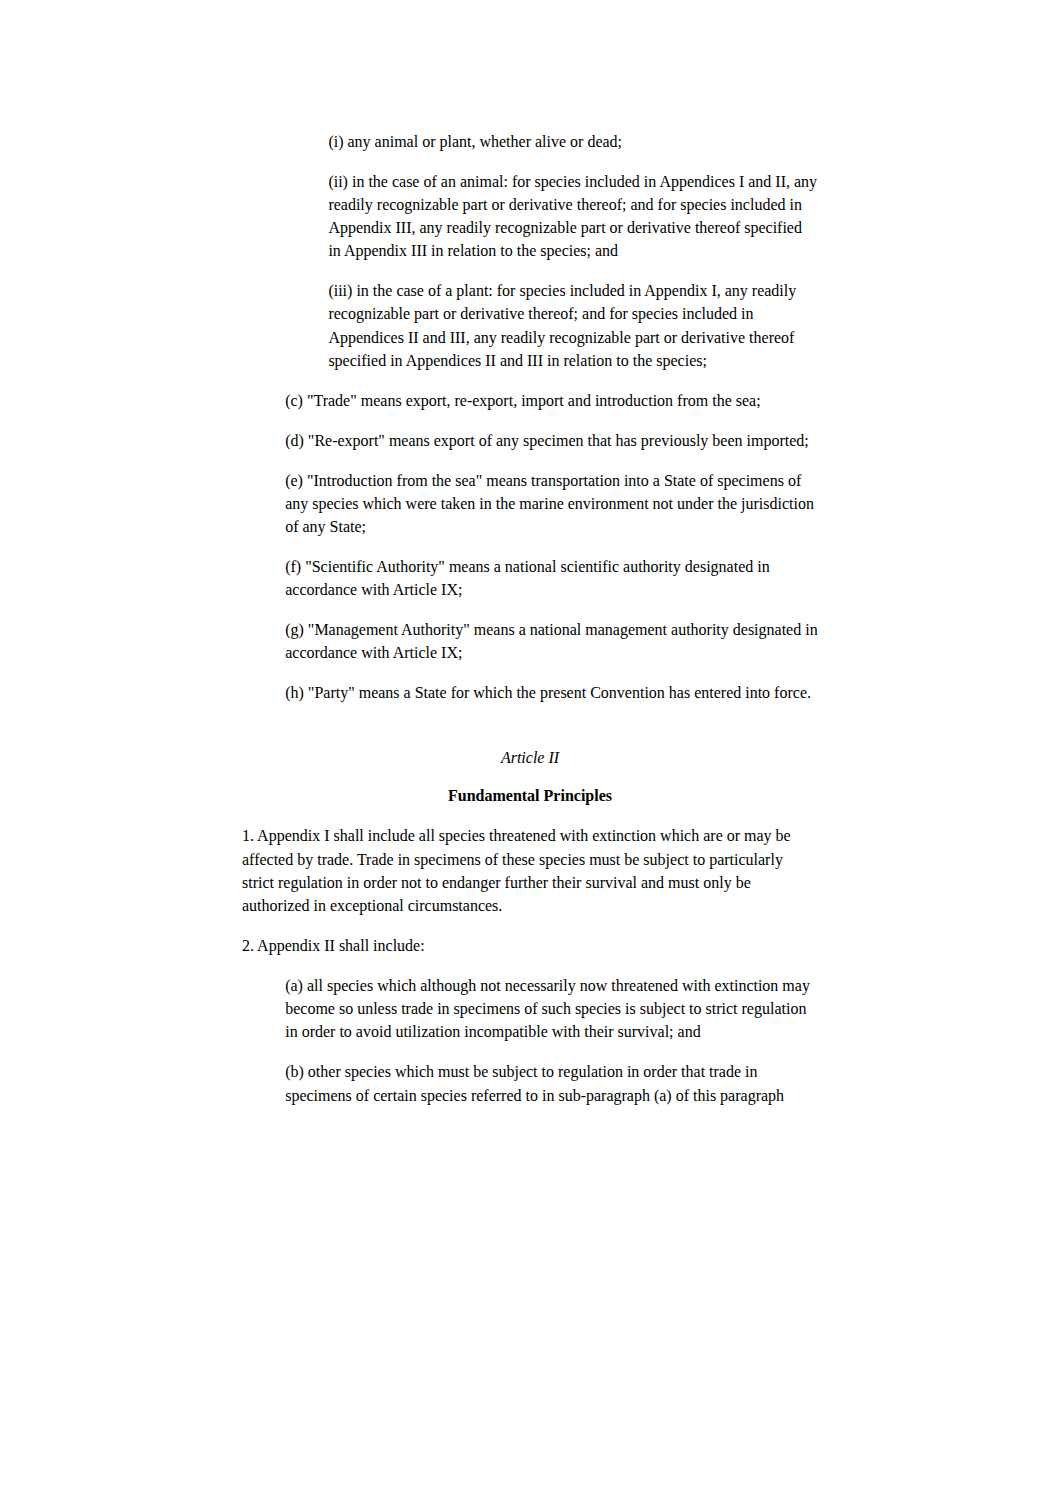(i) any animal or plant, whether alive or dead;
(ii) in the case of an animal: for species included in Appendices I and II, any readily recognizable part or derivative thereof; and for species included in Appendix III, any readily recognizable part or derivative thereof specified in Appendix III in relation to the species; and
(iii) in the case of a plant: for species included in Appendix I, any readily recognizable part or derivative thereof; and for species included in Appendices II and III, any readily recognizable part or derivative thereof specified in Appendices II and III in relation to the species;
(c) "Trade" means export, re-export, import and introduction from the sea;
(d) "Re-export" means export of any specimen that has previously been imported;
(e) "Introduction from the sea" means transportation into a State of specimens of any species which were taken in the marine environment not under the jurisdiction of any State;
(f) "Scientific Authority" means a national scientific authority designated in accordance with Article IX;
(g) "Management Authority" means a national management authority designated in accordance with Article IX;
(h) "Party" means a State for which the present Convention has entered into force.
Article II
Fundamental Principles
1. Appendix I shall include all species threatened with extinction which are or may be affected by trade. Trade in specimens of these species must be subject to particularly strict regulation in order not to endanger further their survival and must only be authorized in exceptional circumstances.
2. Appendix II shall include:
(a) all species which although not necessarily now threatened with extinction may become so unless trade in specimens of such species is subject to strict regulation in order to avoid utilization incompatible with their survival; and
(b) other species which must be subject to regulation in order that trade in specimens of certain species referred to in sub-paragraph (a) of this paragraph